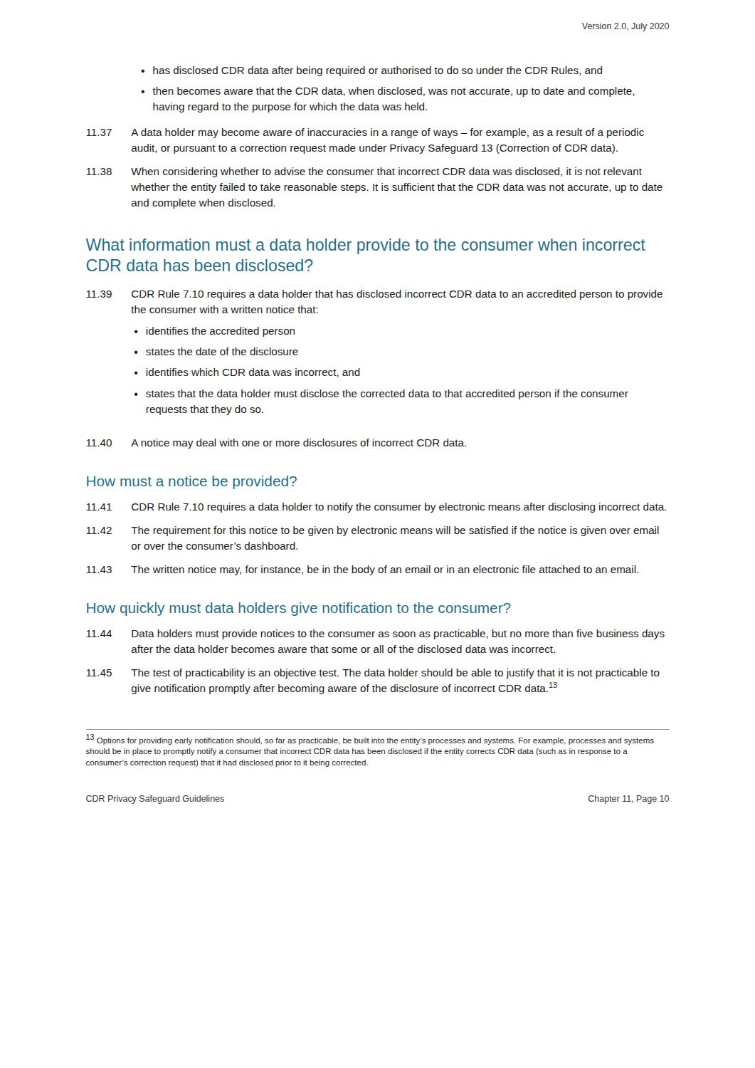Version 2.0, July 2020
has disclosed CDR data after being required or authorised to do so under the CDR Rules, and
then becomes aware that the CDR data, when disclosed, was not accurate, up to date and complete, having regard to the purpose for which the data was held.
11.37
A data holder may become aware of inaccuracies in a range of ways – for example, as a result of a periodic audit, or pursuant to a correction request made under Privacy Safeguard 13 (Correction of CDR data).
11.38
When considering whether to advise the consumer that incorrect CDR data was disclosed, it is not relevant whether the entity failed to take reasonable steps. It is sufficient that the CDR data was not accurate, up to date and complete when disclosed.
What information must a data holder provide to the consumer when incorrect CDR data has been disclosed?
11.39
CDR Rule 7.10 requires a data holder that has disclosed incorrect CDR data to an accredited person to provide the consumer with a written notice that:
identifies the accredited person
states the date of the disclosure
identifies which CDR data was incorrect, and
states that the data holder must disclose the corrected data to that accredited person if the consumer requests that they do so.
11.40
A notice may deal with one or more disclosures of incorrect CDR data.
How must a notice be provided?
11.41
CDR Rule 7.10 requires a data holder to notify the consumer by electronic means after disclosing incorrect data.
11.42
The requirement for this notice to be given by electronic means will be satisfied if the notice is given over email or over the consumer’s dashboard.
11.43
The written notice may, for instance, be in the body of an email or in an electronic file attached to an email.
How quickly must data holders give notification to the consumer?
11.44
Data holders must provide notices to the consumer as soon as practicable, but no more than five business days after the data holder becomes aware that some or all of the disclosed data was incorrect.
11.45
The test of practicability is an objective test. The data holder should be able to justify that it is not practicable to give notification promptly after becoming aware of the disclosure of incorrect CDR data.13
13 Options for providing early notification should, so far as practicable, be built into the entity’s processes and systems. For example, processes and systems should be in place to promptly notify a consumer that incorrect CDR data has been disclosed if the entity corrects CDR data (such as in response to a consumer’s correction request) that it had disclosed prior to it being corrected.
CDR Privacy Safeguard Guidelines Chapter 11, Page 10